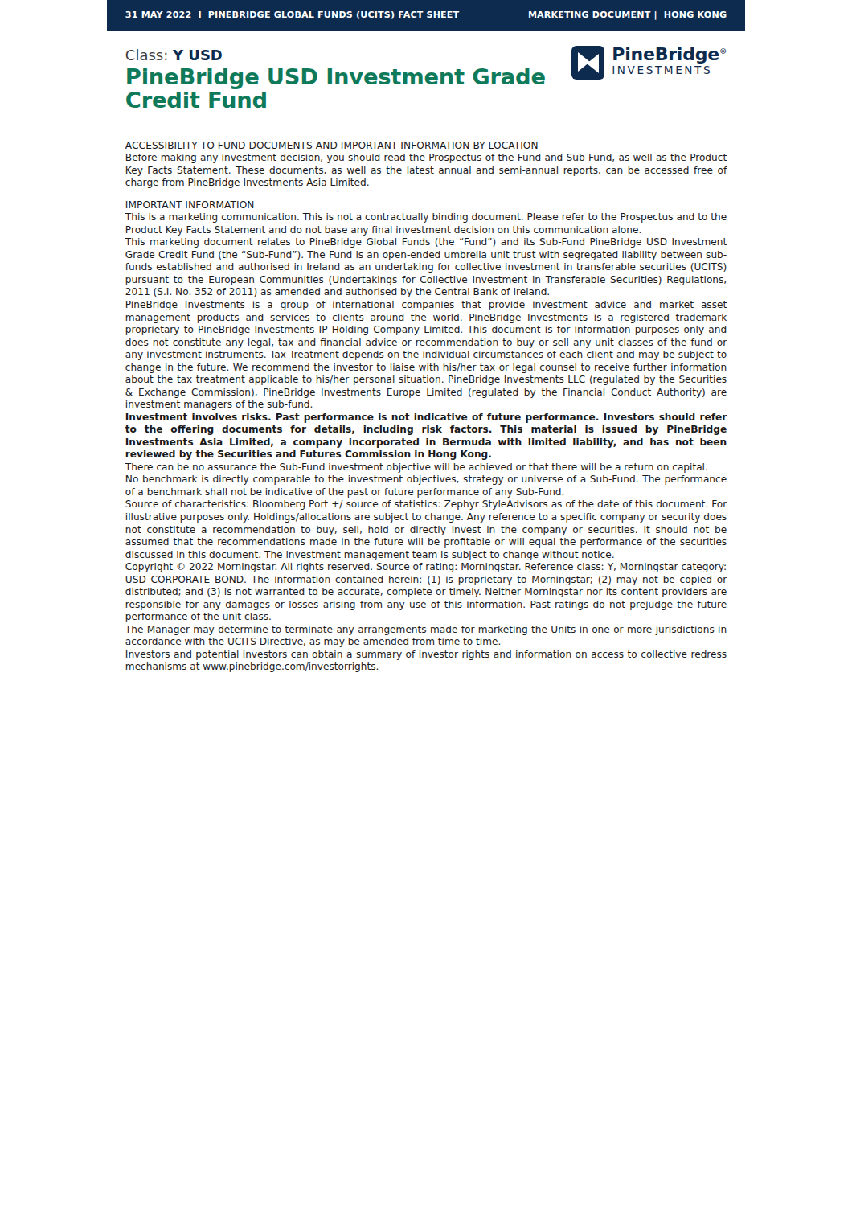31 MAY 2022 I PINEBRIDGE GLOBAL FUNDS (UCITS) FACT SHEET
MARKETING DOCUMENT | HONG KONG
Class: Y USD
PineBridge USD Investment Grade Credit Fund
PineBridge®
INVESTMENTS
ACCESSIBILITY TO FUND DOCUMENTS AND IMPORTANT INFORMATION BY LOCATION
Before making any investment decision, you should read the Prospectus of the Fund and Sub-Fund, as well as the Product Key Facts Statement. These documents, as well as the latest annual and semi-annual reports, can be accessed free of charge from PineBridge Investments Asia Limited.
IMPORTANT INFORMATION
This is a marketing communication. This is not a contractually binding document. Please refer to the Prospectus and to the Product Key Facts Statement and do not base any final investment decision on this communication alone.
This marketing document relates to PineBridge Global Funds (the “Fund”) and its Sub-Fund PineBridge USD Investment Grade Credit Fund (the “Sub-Fund”). The Fund is an open-ended umbrella unit trust with segregated liability between sub-funds established and authorised in Ireland as an undertaking for collective investment in transferable securities (UCITS) pursuant to the European Communities (Undertakings for Collective Investment in Transferable Securities) Regulations, 2011 (S.I. No. 352 of 2011) as amended and authorised by the Central Bank of Ireland.
PineBridge Investments is a group of international companies that provide investment advice and market asset management products and services to clients around the world. PineBridge Investments is a registered trademark proprietary to PineBridge Investments IP Holding Company Limited. This document is for information purposes only and does not constitute any legal, tax and financial advice or recommendation to buy or sell any unit classes of the fund or any investment instruments. Tax Treatment depends on the individual circumstances of each client and may be subject to change in the future. We recommend the investor to liaise with his/her tax or legal counsel to receive further information about the tax treatment applicable to his/her personal situation. PineBridge Investments LLC (regulated by the Securities & Exchange Commission), PineBridge Investments Europe Limited (regulated by the Financial Conduct Authority) are investment managers of the sub-fund.
Investment involves risks. Past performance is not indicative of future performance. Investors should refer to the offering documents for details, including risk factors. This material is issued by PineBridge Investments Asia Limited, a company incorporated in Bermuda with limited liability, and has not been reviewed by the Securities and Futures Commission in Hong Kong.
There can be no assurance the Sub-Fund investment objective will be achieved or that there will be a return on capital.
No benchmark is directly comparable to the investment objectives, strategy or universe of a Sub-Fund. The performance of a benchmark shall not be indicative of the past or future performance of any Sub-Fund.
Source of characteristics: Bloomberg Port +/ source of statistics: Zephyr StyleAdvisors as of the date of this document. For illustrative purposes only. Holdings/allocations are subject to change. Any reference to a specific company or security does not constitute a recommendation to buy, sell, hold or directly invest in the company or securities. It should not be assumed that the recommendations made in the future will be profitable or will equal the performance of the securities discussed in this document. The investment management team is subject to change without notice.
Copyright © 2022 Morningstar. All rights reserved. Source of rating: Morningstar. Reference class: Y, Morningstar category: USD CORPORATE BOND. The information contained herein: (1) is proprietary to Morningstar; (2) may not be copied or distributed; and (3) is not warranted to be accurate, complete or timely. Neither Morningstar nor its content providers are responsible for any damages or losses arising from any use of this information. Past ratings do not prejudge the future performance of the unit class.
The Manager may determine to terminate any arrangements made for marketing the Units in one or more jurisdictions in accordance with the UCITS Directive, as may be amended from time to time.
Investors and potential investors can obtain a summary of investor rights and information on access to collective redress mechanisms at www.pinebridge.com/investorrights.